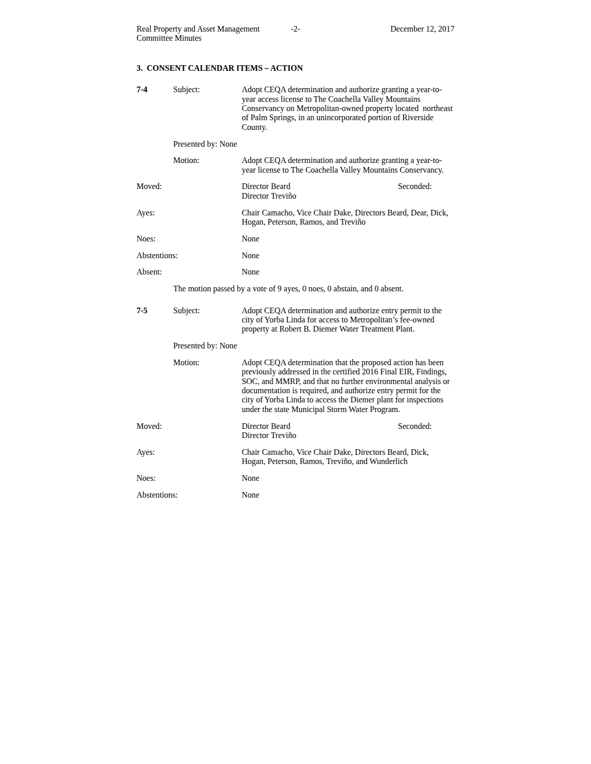Real Property and Asset Management
Committee Minutes
-2-
December 12, 2017
3. CONSENT CALENDAR ITEMS – ACTION
| 7-4 | Subject: | Adopt CEQA determination and authorize granting a year-to-year access license to The Coachella Valley Mountains Conservancy on Metropolitan-owned property located northeast of Palm Springs, in an unincorporated portion of Riverside County. |
| | Presented by: None |
| | Motion: | Adopt CEQA determination and authorize granting a year-to-year license to The Coachella Valley Mountains Conservancy. |
| Moved: | Director Beard Seconded: Director Treviño |
| Ayes: | Chair Camacho, Vice Chair Dake, Directors Beard, Dear, Dick, Hogan, Peterson, Ramos, and Treviño |
| Noes: | None |
| Abstentions: | None |
| Absent: | None |
The motion passed by a vote of 9 ayes, 0 noes, 0 abstain, and 0 absent.
| 7-5 | Subject: | Adopt CEQA determination and authorize entry permit to the city of Yorba Linda for access to Metropolitan’s fee-owned property at Robert B. Diemer Water Treatment Plant. |
| | Presented by: None |
| | Motion: | Adopt CEQA determination that the proposed action has been previously addressed in the certified 2016 Final EIR, Findings, SOC, and MMRP, and that no further environmental analysis or documentation is required, and authorize entry permit for the city of Yorba Linda to access the Diemer plant for inspections under the state Municipal Storm Water Program. |
| Moved: | Director Beard Seconded: Director Treviño |
| Ayes: | Chair Camacho, Vice Chair Dake, Directors Beard, Dick, Hogan, Peterson, Ramos, Treviño, and Wunderlich |
| Noes: | None |
| Abstentions: | None |